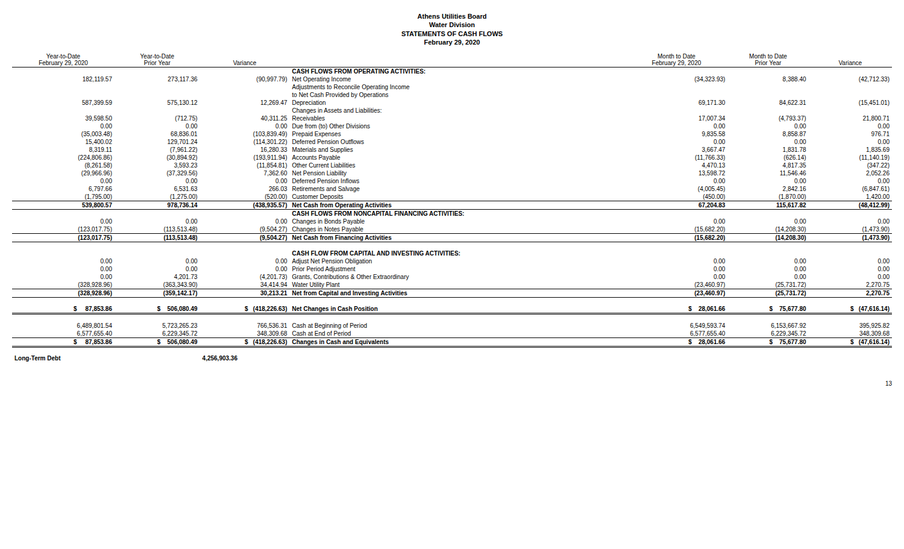Athens Utilities Board
Water Division
STATEMENTS OF CASH FLOWS
February 29, 2020
| Year-to-Date February 29, 2020 | Year-to-Date Prior Year | Variance | | Month to Date February 29, 2020 | Month to Date Prior Year | Variance |
| --- | --- | --- | --- | --- | --- | --- |
| | CASH FLOWS FROM OPERATING ACTIVITIES: | |
| 182,119.57 | 273,117.36 | (90,997.79) | Net Operating Income | (34,323.93) | 8,388.40 | (42,712.33) |
| | Adjustments to Reconcile Operating Income | |
| | to Net Cash Provided by Operations | |
| 587,399.59 | 575,130.12 | 12,269.47 | Depreciation | 69,171.30 | 84,622.31 | (15,451.01) |
| | Changes in Assets and Liabilities: | |
| 39,598.50 | (712.75) | 40,311.25 | Receivables | 17,007.34 | (4,793.37) | 21,800.71 |
| 0.00 | 0.00 | 0.00 | Due from (to) Other Divisions | 0.00 | 0.00 | 0.00 |
| (35,003.48) | 68,836.01 | (103,839.49) | Prepaid Expenses | 9,835.58 | 8,858.87 | 976.71 |
| 15,400.02 | 129,701.24 | (114,301.22) | Deferred Pension Outflows | 0.00 | 0.00 | 0.00 |
| 8,319.11 | (7,961.22) | 16,280.33 | Materials and Supplies | 3,667.47 | 1,831.78 | 1,835.69 |
| (224,806.86) | (30,894.92) | (193,911.94) | Accounts Payable | (11,766.33) | (626.14) | (11,140.19) |
| (8,261.58) | 3,593.23 | (11,854.81) | Other Current Liabilities | 4,470.13 | 4,817.35 | (347.22) |
| (29,966.96) | (37,329.56) | 7,362.60 | Net Pension Liability | 13,598.72 | 11,546.46 | 2,052.26 |
| 0.00 | 0.00 | 0.00 | Deferred Pension Inflows | 0.00 | 0.00 | 0.00 |
| 6,797.66 | 6,531.63 | 266.03 | Retirements and Salvage | (4,005.45) | 2,842.16 | (6,847.61) |
| (1,795.00) | (1,275.00) | (520.00) | Customer Deposits | (450.00) | (1,870.00) | 1,420.00 |
| 539,800.57 | 978,736.14 | (438,935.57) | Net Cash from Operating Activities | 67,204.83 | 115,617.82 | (48,412.99) |
| | CASH FLOWS FROM NONCAPITAL FINANCING ACTIVITIES: | |
| 0.00 | 0.00 | 0.00 | Changes in Bonds Payable | 0.00 | 0.00 | 0.00 |
| (123,017.75) | (113,513.48) | (9,504.27) | Changes in Notes Payable | (15,682.20) | (14,208.30) | (1,473.90) |
| (123,017.75) | (113,513.48) | (9,504.27) | Net Cash from Financing Activities | (15,682.20) | (14,208.30) | (1,473.90) |
| | CASH FLOW FROM CAPITAL AND INVESTING ACTIVITIES: | |
| 0.00 | 0.00 | 0.00 | Adjust Net Pension Obligation | 0.00 | 0.00 | 0.00 |
| 0.00 | 0.00 | 0.00 | Prior Period Adjustment | 0.00 | 0.00 | 0.00 |
| 0.00 | 4,201.73 | (4,201.73) | Grants, Contributions & Other Extraordinary | 0.00 | 0.00 | 0.00 |
| (328,928.96) | (363,343.90) | 34,414.94 | Water Utility Plant | (23,460.97) | (25,731.72) | 2,270.75 |
| (328,928.96) | (359,142.17) | 30,213.21 | Net from Capital and Investing Activities | (23,460.97) | (25,731.72) | 2,270.75 |
| $ 87,853.86 | $ 506,080.49 | $ (418,226.63) | Net Changes in Cash Position | $ 28,061.66 | $ 75,677.80 | $ (47,616.14) |
| 6,489,801.54 | 5,723,265.23 | 766,536.31 | Cash at Beginning of Period | 6,549,593.74 | 6,153,667.92 | 395,925.82 |
| 6,577,655.40 | 6,229,345.72 | 348,309.68 | Cash at End of Period | 6,577,655.40 | 6,229,345.72 | 348,309.68 |
| $ 87,853.86 | $ 506,080.49 | $ (418,226.63) | Changes in Cash and Equivalents | $ 28,061.66 | $ 75,677.80 | $ (47,616.14) |
| Long-Term Debt | 4,256,903.36 | |
13